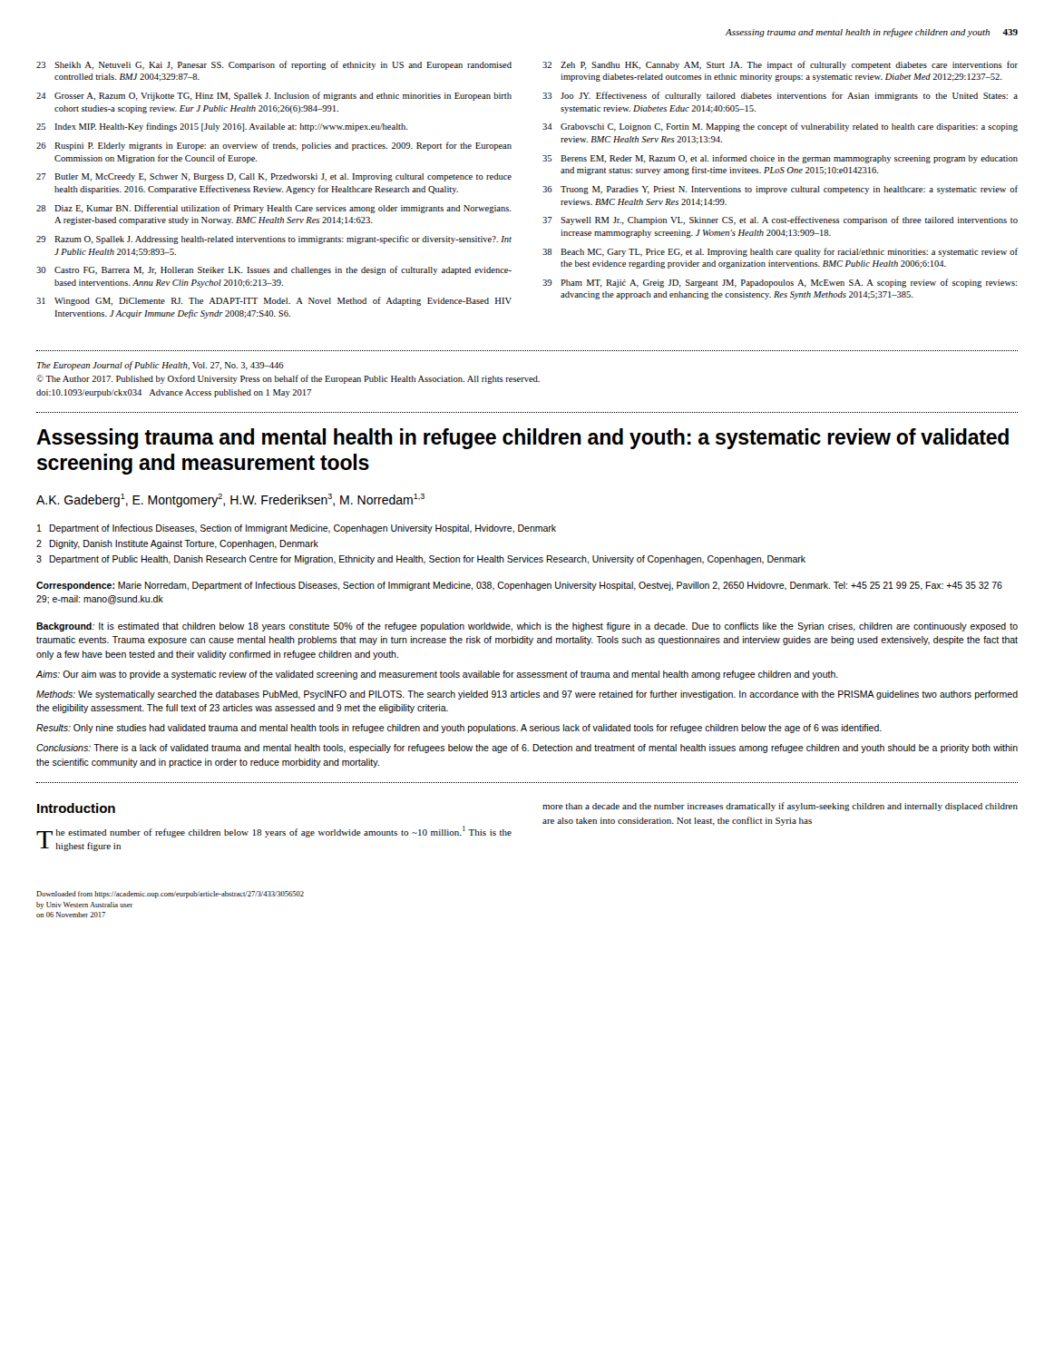Assessing trauma and mental health in refugee children and youth 439
23 Sheikh A, Netuveli G, Kai J, Panesar SS. Comparison of reporting of ethnicity in US and European randomised controlled trials. BMJ 2004;329:87–8.
24 Grosser A, Razum O, Vrijkotte TG, Hinz IM, Spallek J. Inclusion of migrants and ethnic minorities in European birth cohort studies-a scoping review. Eur J Public Health 2016;26(6):984–991.
25 Index MIP. Health-Key findings 2015 [July 2016]. Available at: http://www.mipex.eu/health.
26 Ruspini P. Elderly migrants in Europe: an overview of trends, policies and practices. 2009. Report for the European Commission on Migration for the Council of Europe.
27 Butler M, McCreedy E, Schwer N, Burgess D, Call K, Przedworski J, et al. Improving cultural competence to reduce health disparities. 2016. Comparative Effectiveness Review. Agency for Healthcare Research and Quality.
28 Diaz E, Kumar BN. Differential utilization of Primary Health Care services among older immigrants and Norwegians. A register-based comparative study in Norway. BMC Health Serv Res 2014;14:623.
29 Razum O, Spallek J. Addressing health-related interventions to immigrants: migrant-specific or diversity-sensitive?. Int J Public Health 2014;59:893–5.
30 Castro FG, Barrera M, Jr, Holleran Steiker LK. Issues and challenges in the design of culturally adapted evidence-based interventions. Annu Rev Clin Psychol 2010;6:213–39.
31 Wingood GM, DiClemente RJ. The ADAPT-ITT Model. A Novel Method of Adapting Evidence-Based HIV Interventions. J Acquir Immune Defic Syndr 2008;47:S40. S6.
32 Zeh P, Sandhu HK, Cannaby AM, Sturt JA. The impact of culturally competent diabetes care interventions for improving diabetes-related outcomes in ethnic minority groups: a systematic review. Diabet Med 2012;29:1237–52.
33 Joo JY. Effectiveness of culturally tailored diabetes interventions for Asian immigrants to the United States: a systematic review. Diabetes Educ 2014;40:605–15.
34 Grabovschi C, Loignon C, Fortin M. Mapping the concept of vulnerability related to health care disparities: a scoping review. BMC Health Serv Res 2013;13:94.
35 Berens EM, Reder M, Razum O, et al. informed choice in the german mammography screening program by education and migrant status: survey among first-time invitees. PLoS One 2015;10:e0142316.
36 Truong M, Paradies Y, Priest N. Interventions to improve cultural competency in healthcare: a systematic review of reviews. BMC Health Serv Res 2014;14:99.
37 Saywell RM Jr., Champion VL, Skinner CS, et al. A cost-effectiveness comparison of three tailored interventions to increase mammography screening. J Women's Health 2004;13:909–18.
38 Beach MC, Gary TL, Price EG, et al. Improving health care quality for racial/ethnic minorities: a systematic review of the best evidence regarding provider and organization interventions. BMC Public Health 2006;6:104.
39 Pham MT, Rajić A, Greig JD, Sargeant JM, Papadopoulos A, McEwen SA. A scoping review of scoping reviews: advancing the approach and enhancing the consistency. Res Synth Methods 2014;5;371–385.
The European Journal of Public Health, Vol. 27, No. 3, 439–446
© The Author 2017. Published by Oxford University Press on behalf of the European Public Health Association. All rights reserved.
doi:10.1093/eurpub/ckx034 Advance Access published on 1 May 2017
Assessing trauma and mental health in refugee children and youth: a systematic review of validated screening and measurement tools
A.K. Gadeberg1, E. Montgomery2, H.W. Frederiksen3, M. Norredam1,3
1 Department of Infectious Diseases, Section of Immigrant Medicine, Copenhagen University Hospital, Hvidovre, Denmark
2 Dignity, Danish Institute Against Torture, Copenhagen, Denmark
3 Department of Public Health, Danish Research Centre for Migration, Ethnicity and Health, Section for Health Services Research, University of Copenhagen, Copenhagen, Denmark
Correspondence: Marie Norredam, Department of Infectious Diseases, Section of Immigrant Medicine, 038, Copenhagen University Hospital, Oestvej, Pavillon 2, 2650 Hvidovre, Denmark. Tel: +45 25 21 99 25, Fax: +45 35 32 76 29; e-mail: mano@sund.ku.dk
Background: It is estimated that children below 18 years constitute 50% of the refugee population worldwide, which is the highest figure in a decade. Due to conflicts like the Syrian crises, children are continuously exposed to traumatic events. Trauma exposure can cause mental health problems that may in turn increase the risk of morbidity and mortality. Tools such as questionnaires and interview guides are being used extensively, despite the fact that only a few have been tested and their validity confirmed in refugee children and youth.
Aims: Our aim was to provide a systematic review of the validated screening and measurement tools available for assessment of trauma and mental health among refugee children and youth.
Methods: We systematically searched the databases PubMed, PsycINFO and PILOTS. The search yielded 913 articles and 97 were retained for further investigation. In accordance with the PRISMA guidelines two authors performed the eligibility assessment. The full text of 23 articles was assessed and 9 met the eligibility criteria.
Results: Only nine studies had validated trauma and mental health tools in refugee children and youth populations. A serious lack of validated tools for refugee children below the age of 6 was identified.
Conclusions: There is a lack of validated trauma and mental health tools, especially for refugees below the age of 6. Detection and treatment of mental health issues among refugee children and youth should be a priority both within the scientific community and in practice in order to reduce morbidity and mortality.
Introduction
The estimated number of refugee children below 18 years of age worldwide amounts to ~10 million.1 This is the highest figure in
more than a decade and the number increases dramatically if asylum-seeking children and internally displaced children are also taken into consideration. Not least, the conflict in Syria has
Downloaded from https://academic.oup.com/eurpub/article-abstract/27/3/433/3056502
by Univ Western Australia user
on 06 November 2017